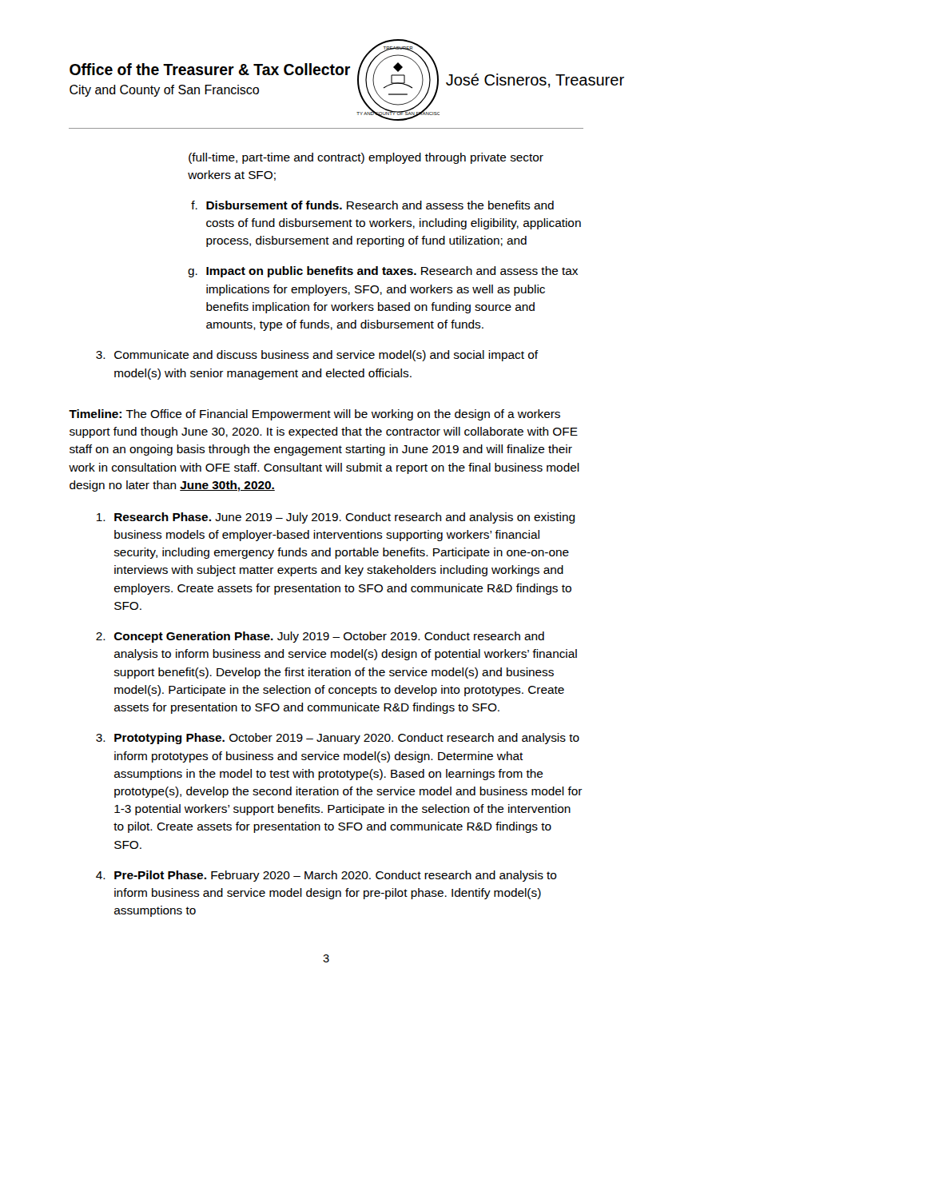Office of the Treasurer & Tax Collector
City and County of San Francisco
TREASURER CITY AND COUNTY OF SAN FRANCISCO
José Cisneros, Treasurer
(full-time, part-time and contract) employed through private sector workers at SFO;
Disbursement of funds. Research and assess the benefits and costs of fund disbursement to workers, including eligibility, application process, disbursement and reporting of fund utilization; and
Impact on public benefits and taxes. Research and assess the tax implications for employers, SFO, and workers as well as public benefits implication for workers based on funding source and amounts, type of funds, and disbursement of funds.
Communicate and discuss business and service model(s) and social impact of model(s) with senior management and elected officials.
Timeline: The Office of Financial Empowerment will be working on the design of a workers support fund though June 30, 2020. It is expected that the contractor will collaborate with OFE staff on an ongoing basis through the engagement starting in June 2019 and will finalize their work in consultation with OFE staff. Consultant will submit a report on the final business model design no later than June 30th, 2020.
Research Phase. June 2019 – July 2019. Conduct research and analysis on existing business models of employer-based interventions supporting workers’ financial security, including emergency funds and portable benefits. Participate in one-on-one interviews with subject matter experts and key stakeholders including workings and employers. Create assets for presentation to SFO and communicate R&D findings to SFO.
Concept Generation Phase. July 2019 – October 2019. Conduct research and analysis to inform business and service model(s) design of potential workers’ financial support benefit(s). Develop the first iteration of the service model(s) and business model(s). Participate in the selection of concepts to develop into prototypes. Create assets for presentation to SFO and communicate R&D findings to SFO.
Prototyping Phase. October 2019 – January 2020. Conduct research and analysis to inform prototypes of business and service model(s) design. Determine what assumptions in the model to test with prototype(s). Based on learnings from the prototype(s), develop the second iteration of the service model and business model for 1-3 potential workers’ support benefits. Participate in the selection of the intervention to pilot. Create assets for presentation to SFO and communicate R&D findings to SFO.
Pre-Pilot Phase. February 2020 – March 2020. Conduct research and analysis to inform business and service model design for pre-pilot phase. Identify model(s) assumptions to
3